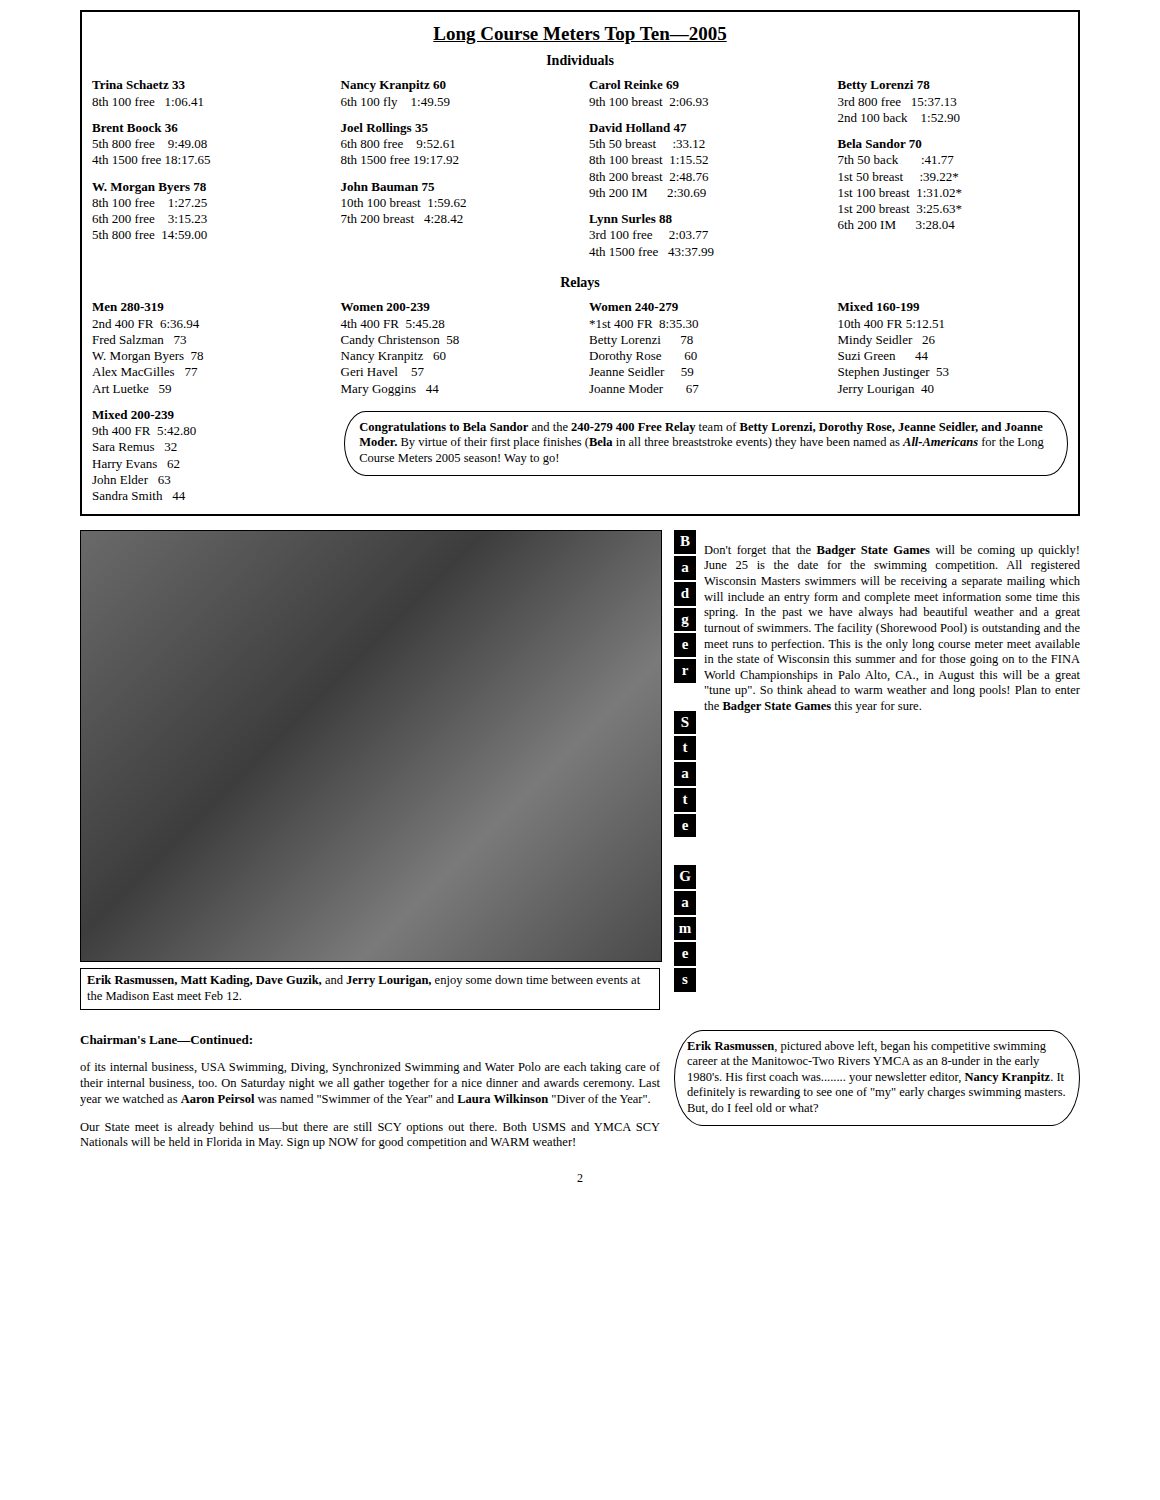Long Course Meters Top Ten—2005
Individuals
Trina Schaetz 33
8th 100 free 1:06.41
Brent Boock 36
5th 800 free 9:49.08 4th 1500 free 18:17.65
W. Morgan Byers 78
8th 100 free 1:27.25 6th 200 free 3:15.23 5th 800 free 14:59.00
Nancy Kranpitz 60
6th 100 fly 1:49.59
Joel Rollings 35
6th 800 free 9:52.61 8th 1500 free 19:17.92
John Bauman 75
10th 100 breast 1:59.62 7th 200 breast 4:28.42
Carol Reinke 69
9th 100 breast 2:06.93
David Holland 47
5th 50 breast :33.12 8th 100 breast 1:15.52 8th 200 breast 2:48.76 9th 200 IM 2:30.69
Lynn Surles 88
3rd 100 free 2:03.77 4th 1500 free 43:37.99
Betty Lorenzi 78
3rd 800 free 15:37.13 2nd 100 back 1:52.90
Bela Sandor 70
7th 50 back :41.77 1st 50 breast :39.22* 1st 100 breast 1:31.02* 1st 200 breast 3:25.63* 6th 200 IM 3:28.04
Relays
Men 280-319
2nd 400 FR 6:36.94 Fred Salzman 73 W. Morgan Byers 78 Alex MacGilles 77 Art Luetke 59
Women 200-239
4th 400 FR 5:45.28 Candy Christenson 58 Nancy Kranpitz 60 Geri Havel 57 Mary Goggins 44
Women 240-279
*1st 400 FR 8:35.30 Betty Lorenzi 78 Dorothy Rose 60 Jeanne Seidler 59 Joanne Moder 67
Mixed 160-199
10th 400 FR 5:12.51 Mindy Seidler 26 Suzi Green 44 Stephen Justinger 53 Jerry Lourigan 40
Mixed 200-239
9th 400 FR 5:42.80 Sara Remus 32 Harry Evans 62 John Elder 63 Sandra Smith 44
Congratulations to Bela Sandor and the 240-279 400 Free Relay team of Betty Lorenzi, Dorothy Rose, Jeanne Seidler, and Joanne Moder. By virtue of their first place finishes (Bela in all three breaststroke events) they have been named as All-Americans for the Long Course Meters 2005 season! Way to go!
Erik Rasmussen, Matt Kading, Dave Guzik, and Jerry Lourigan, enjoy some down time between events at the Madison East meet Feb 12.
B a d g e r . S t a t e . G a m e s
Don't forget that the Badger State Games will be coming up quickly! June 25 is the date for the swimming competition. All registered Wisconsin Masters swimmers will be receiving a separate mailing which will include an entry form and complete meet information some time this spring. In the past we have always had beautiful weather and a great turnout of swimmers. The facility (Shorewood Pool) is outstanding and the meet runs to perfection. This is the only long course meter meet available in the state of Wisconsin this summer and for those going on to the FINA World Championships in Palo Alto, CA., in August this will be a great "tune up". So think ahead to warm weather and long pools! Plan to enter the Badger State Games this year for sure.
Chairman's Lane—Continued:
of its internal business, USA Swimming, Diving, Synchronized Swimming and Water Polo are each taking care of their internal business, too. On Saturday night we all gather together for a nice dinner and awards ceremony. Last year we watched as Aaron Peirsol was named "Swimmer of the Year" and Laura Wilkinson "Diver of the Year".
Our State meet is already behind us—but there are still SCY options out there. Both USMS and YMCA SCY Nationals will be held in Florida in May. Sign up NOW for good competition and WARM weather!
Erik Rasmussen, pictured above left, began his competitive swimming career at the Manitowoc-Two Rivers YMCA as an 8-under in the early 1980's. His first coach was........ your newsletter editor, Nancy Kranpitz. It definitely is rewarding to see one of "my" early charges swimming masters. But, do I feel old or what?
2